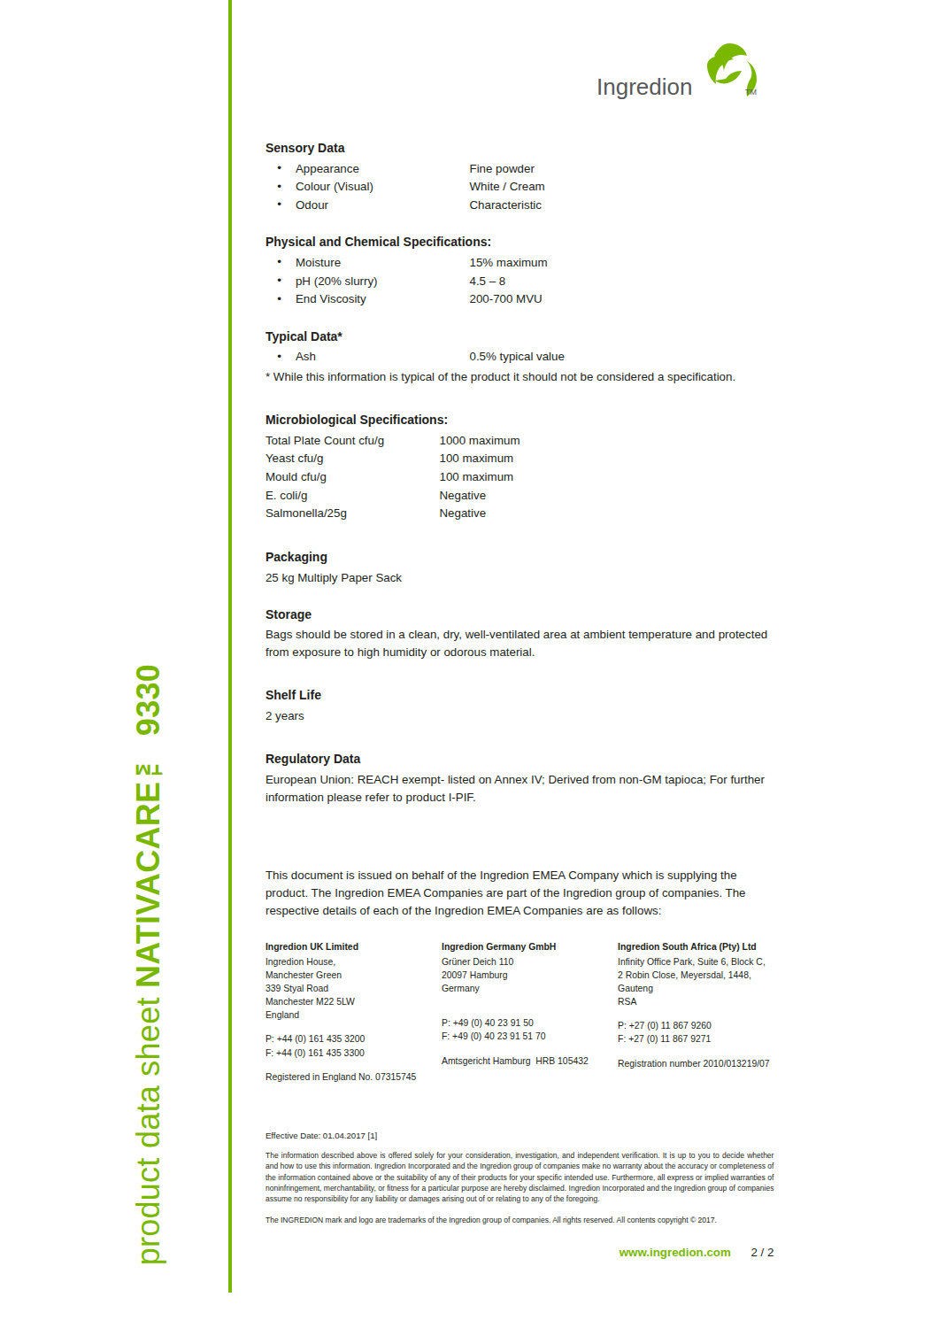product data sheet NATIVACARE™ 9330
Ingredion TM
Sensory Data
Appearance Fine powder
Colour (Visual) White / Cream
Odour Characteristic
Physical and Chemical Specifications:
Moisture 15% maximum
pH (20% slurry) 4.5 – 8
End Viscosity 200-700 MVU
Typical Data*
Ash 0.5% typical value
* While this information is typical of the product it should not be considered a specification.
Microbiological Specifications:
| Total Plate Count cfu/g | 1000 maximum |
| Yeast cfu/g | 100 maximum |
| Mould cfu/g | 100 maximum |
| E. coli/g | Negative |
| Salmonella/25g | Negative |
Packaging
25 kg Multiply Paper Sack
Storage
Bags should be stored in a clean, dry, well-ventilated area at ambient temperature and protected from exposure to high humidity or odorous material.
Shelf Life
2 years
Regulatory Data
European Union: REACH exempt- listed on Annex IV; Derived from non-GM tapioca; For further information please refer to product I-PIF.
This document is issued on behalf of the Ingredion EMEA Company which is supplying the product. The Ingredion EMEA Companies are part of the Ingredion group of companies. The respective details of each of the Ingredion EMEA Companies are as follows:
Ingredion UK Limited
Ingredion House,
Manchester Green
339 Styal Road
Manchester M22 5LW
England
P: +44 (0) 161 435 3200
F: +44 (0) 161 435 3300
Registered in England No. 07315745
Ingredion Germany GmbH
Grüner Deich 110
20097 Hamburg
Germany
P: +49 (0) 40 23 91 50
F: +49 (0) 40 23 91 51 70
Amtsgericht Hamburg HRB 105432
Ingredion South Africa (Pty) Ltd
Infinity Office Park, Suite 6, Block C,
2 Robin Close, Meyersdal, 1448,
Gauteng
RSA
P: +27 (0) 11 867 9260
F: +27 (0) 11 867 9271
Registration number 2010/013219/07
Effective Date: 01.04.2017 [1]
The information described above is offered solely for your consideration, investigation, and independent verification. It is up to you to decide whether and how to use this information. Ingredion Incorporated and the Ingredion group of companies make no warranty about the accuracy or completeness of the information contained above or the suitability of any of their products for your specific intended use. Furthermore, all express or implied warranties of noninfringement, merchantability, or fitness for a particular purpose are hereby disclaimed. Ingredion Incorporated and the Ingredion group of companies assume no responsibility for any liability or damages arising out of or relating to any of the foregoing.
The INGREDION mark and logo are trademarks of the Ingredion group of companies. All rights reserved. All contents copyright © 2017.
www.ingredion.com 2 / 2